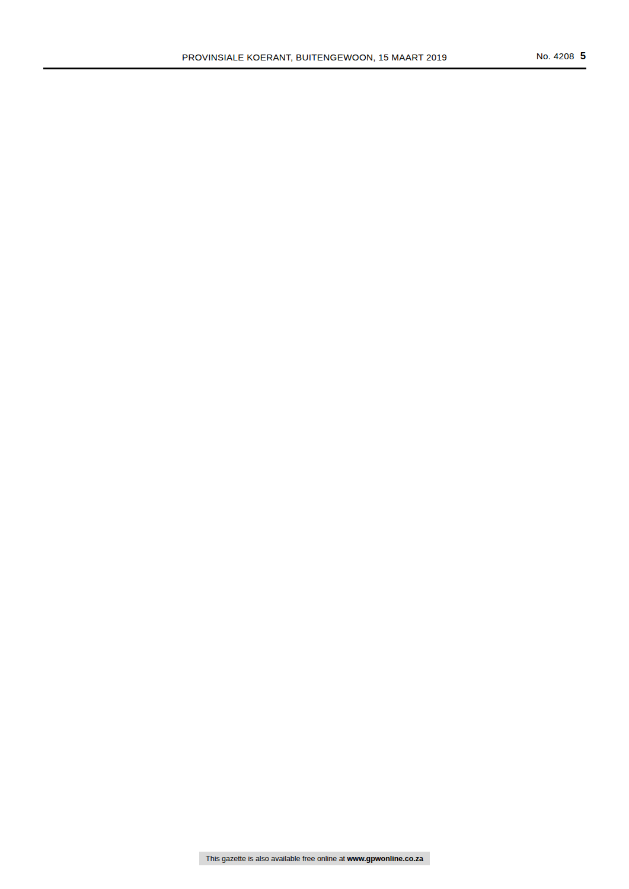PROVINSIALE KOERANT, BUITENGEWOON, 15 MAART 2019 No. 42085
This gazette is also available free online at www.gpwonline.co.za